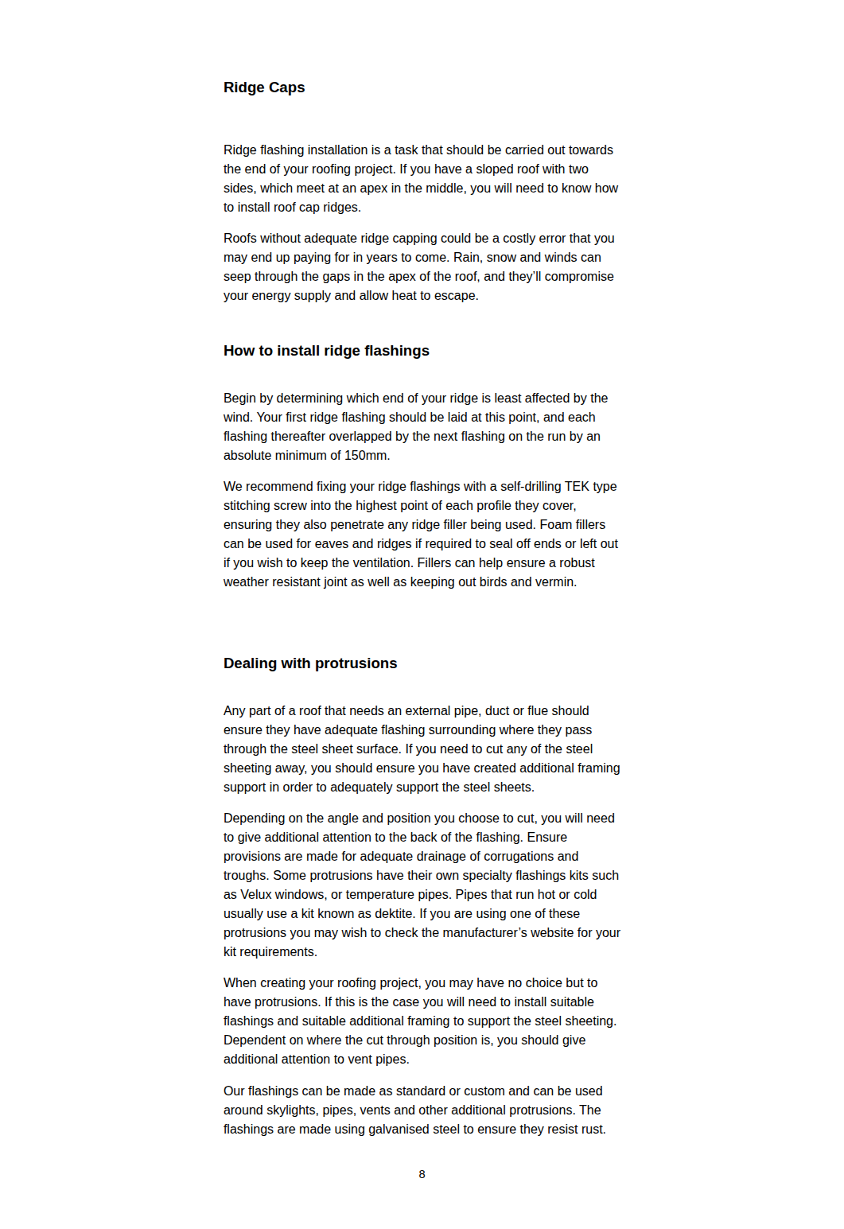Ridge Caps
Ridge flashing installation is a task that should be carried out towards the end of your roofing project. If you have a sloped roof with two sides, which meet at an apex in the middle, you will need to know how to install roof cap ridges.
Roofs without adequate ridge capping could be a costly error that you may end up paying for in years to come. Rain, snow and winds can seep through the gaps in the apex of the roof, and they’ll compromise your energy supply and allow heat to escape.
How to install ridge flashings
Begin by determining which end of your ridge is least affected by the wind. Your first ridge flashing should be laid at this point, and each flashing thereafter overlapped by the next flashing on the run by an absolute minimum of 150mm.
We recommend fixing your ridge flashings with a self-drilling TEK type stitching screw into the highest point of each profile they cover, ensuring they also penetrate any ridge filler being used. Foam fillers can be used for eaves and ridges if required to seal off ends or left out if you wish to keep the ventilation. Fillers can help ensure a robust weather resistant joint as well as keeping out birds and vermin.
Dealing with protrusions
Any part of a roof that needs an external pipe, duct or flue should ensure they have adequate flashing surrounding where they pass through the steel sheet surface. If you need to cut any of the steel sheeting away, you should ensure you have created additional framing support in order to adequately support the steel sheets.
Depending on the angle and position you choose to cut, you will need to give additional attention to the back of the flashing. Ensure provisions are made for adequate drainage of corrugations and troughs. Some protrusions have their own specialty flashings kits such as Velux windows, or temperature pipes. Pipes that run hot or cold usually use a kit known as dektite. If you are using one of these protrusions you may wish to check the manufacturer’s website for your kit requirements.
When creating your roofing project, you may have no choice but to have protrusions. If this is the case you will need to install suitable flashings and suitable additional framing to support the steel sheeting. Dependent on where the cut through position is, you should give additional attention to vent pipes.
Our flashings can be made as standard or custom and can be used around skylights, pipes, vents and other additional protrusions. The flashings are made using galvanised steel to ensure they resist rust.
8